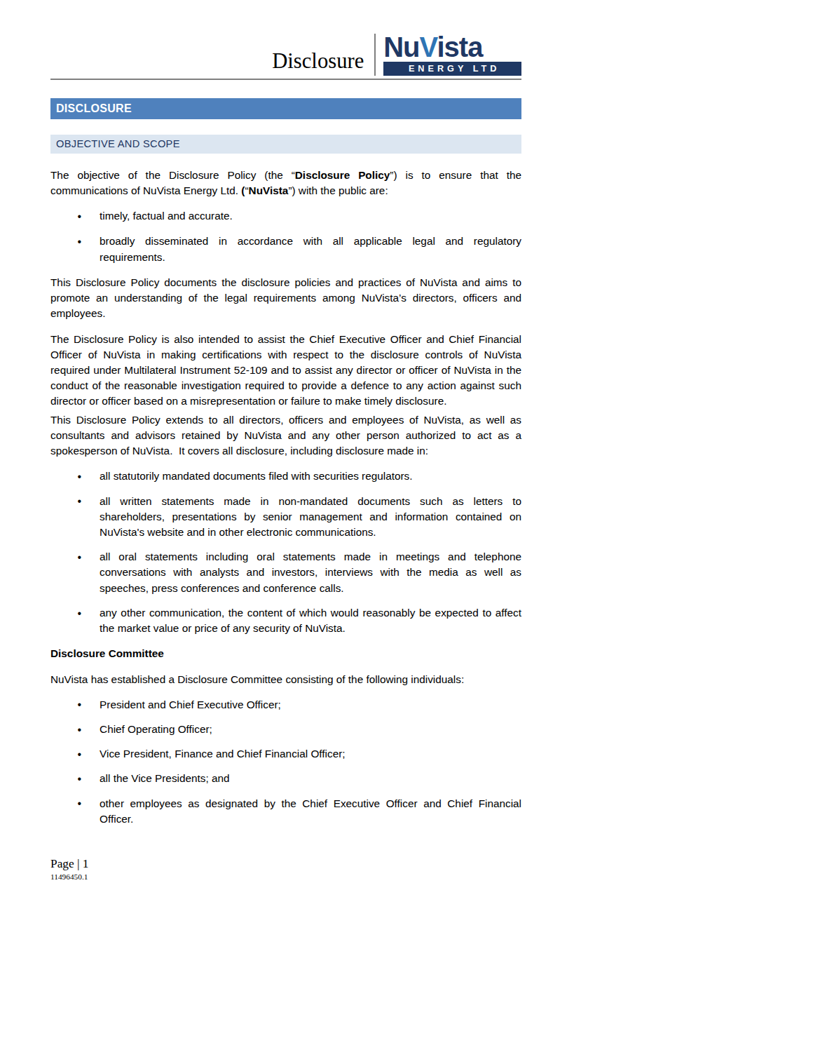Disclosure
NuVista
ENERGY LTD
DISCLOSURE
OBJECTIVE AND SCOPE
The objective of the Disclosure Policy (the “Disclosure Policy”) is to ensure that the communications of NuVista Energy Ltd. (“NuVista”) with the public are:
timely, factual and accurate.
broadly disseminated in accordance with all applicable legal and regulatory requirements.
This Disclosure Policy documents the disclosure policies and practices of NuVista and aims to promote an understanding of the legal requirements among NuVista’s directors, officers and employees.
The Disclosure Policy is also intended to assist the Chief Executive Officer and Chief Financial Officer of NuVista in making certifications with respect to the disclosure controls of NuVista required under Multilateral Instrument 52-109 and to assist any director or officer of NuVista in the conduct of the reasonable investigation required to provide a defence to any action against such director or officer based on a misrepresentation or failure to make timely disclosure.
This Disclosure Policy extends to all directors, officers and employees of NuVista, as well as consultants and advisors retained by NuVista and any other person authorized to act as a spokesperson of NuVista. It covers all disclosure, including disclosure made in:
all statutorily mandated documents filed with securities regulators.
all written statements made in non-mandated documents such as letters to shareholders, presentations by senior management and information contained on NuVista's website and in other electronic communications.
all oral statements including oral statements made in meetings and telephone conversations with analysts and investors, interviews with the media as well as speeches, press conferences and conference calls.
any other communication, the content of which would reasonably be expected to affect the market value or price of any security of NuVista.
Disclosure Committee
NuVista has established a Disclosure Committee consisting of the following individuals:
President and Chief Executive Officer;
Chief Operating Officer;
Vice President, Finance and Chief Financial Officer;
all the Vice Presidents; and
other employees as designated by the Chief Executive Officer and Chief Financial Officer.
Page | 1
11496450.1